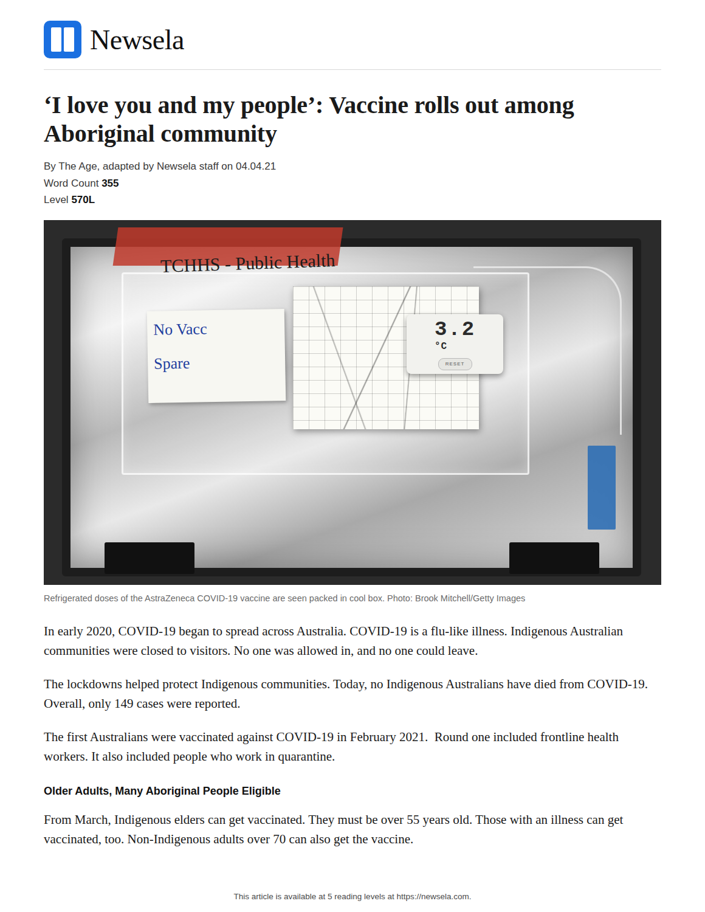Newsela
‘I love you and my people’: Vaccine rolls out among Aboriginal community
By The Age, adapted by Newsela staff on 04.04.21
Word Count 355
Level 570L
TCHHS - Public Health
No Vacc Spare
3.2°C
RESET
Refrigerated doses of the AstraZeneca COVID-19 vaccine are seen packed in cool box. Photo: Brook Mitchell/Getty Images
In early 2020, COVID-19 began to spread across Australia. COVID-19 is a flu-like illness. Indigenous Australian communities were closed to visitors. No one was allowed in, and no one could leave.
The lockdowns helped protect Indigenous communities. Today, no Indigenous Australians have died from COVID-19. Overall, only 149 cases were reported.
The first Australians were vaccinated against COVID-19 in February 2021. Round one included frontline health workers. It also included people who work in quarantine.
Older Adults, Many Aboriginal People Eligible
From March, Indigenous elders can get vaccinated. They must be over 55 years old. Those with an illness can get vaccinated, too. Non-Indigenous adults over 70 can also get the vaccine.
This article is available at 5 reading levels at https://newsela.com.